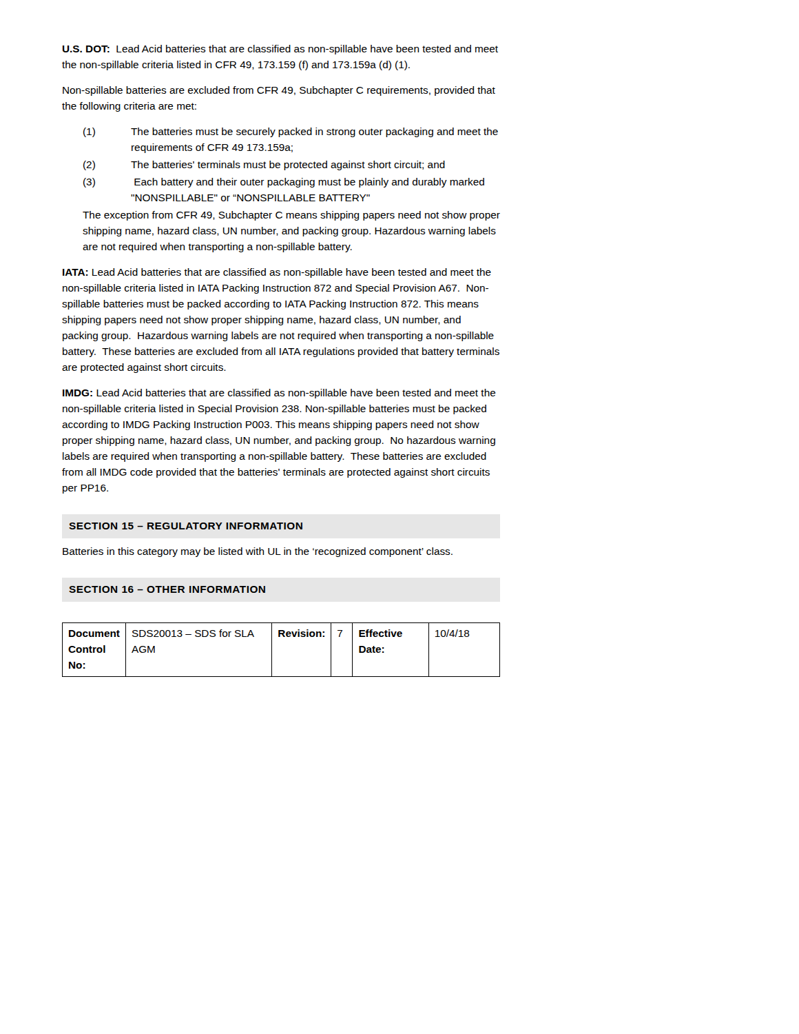U.S. DOT: Lead Acid batteries that are classified as non-spillable have been tested and meet the non-spillable criteria listed in CFR 49, 173.159 (f) and 173.159a (d) (1).
Non-spillable batteries are excluded from CFR 49, Subchapter C requirements, provided that the following criteria are met:
The batteries must be securely packed in strong outer packaging and meet the requirements of CFR 49 173.159a;
The batteries' terminals must be protected against short circuit; and
Each battery and their outer packaging must be plainly and durably marked "NONSPILLABLE" or “NONSPILLABLE BATTERY"
The exception from CFR 49, Subchapter C means shipping papers need not show proper shipping name, hazard class, UN number, and packing group. Hazardous warning labels are not required when transporting a non-spillable battery.
IATA: Lead Acid batteries that are classified as non-spillable have been tested and meet the non-spillable criteria listed in IATA Packing Instruction 872 and Special Provision A67. Non-spillable batteries must be packed according to IATA Packing Instruction 872. This means shipping papers need not show proper shipping name, hazard class, UN number, and packing group. Hazardous warning labels are not required when transporting a non-spillable battery. These batteries are excluded from all IATA regulations provided that battery terminals are protected against short circuits.
IMDG: Lead Acid batteries that are classified as non-spillable have been tested and meet the non-spillable criteria listed in Special Provision 238. Non-spillable batteries must be packed according to IMDG Packing Instruction P003. This means shipping papers need not show proper shipping name, hazard class, UN number, and packing group. No hazardous warning labels are required when transporting a non-spillable battery. These batteries are excluded from all IMDG code provided that the batteries' terminals are protected against short circuits per PP16.
SECTION 15 – REGULATORY INFORMATION
Batteries in this category may be listed with UL in the ‘recognized component’ class.
SECTION 16 – OTHER INFORMATION
| Document Control No: | SDS20013 – SDS for SLA AGM | Revision: | 7 | Effective Date: | 10/4/18 |